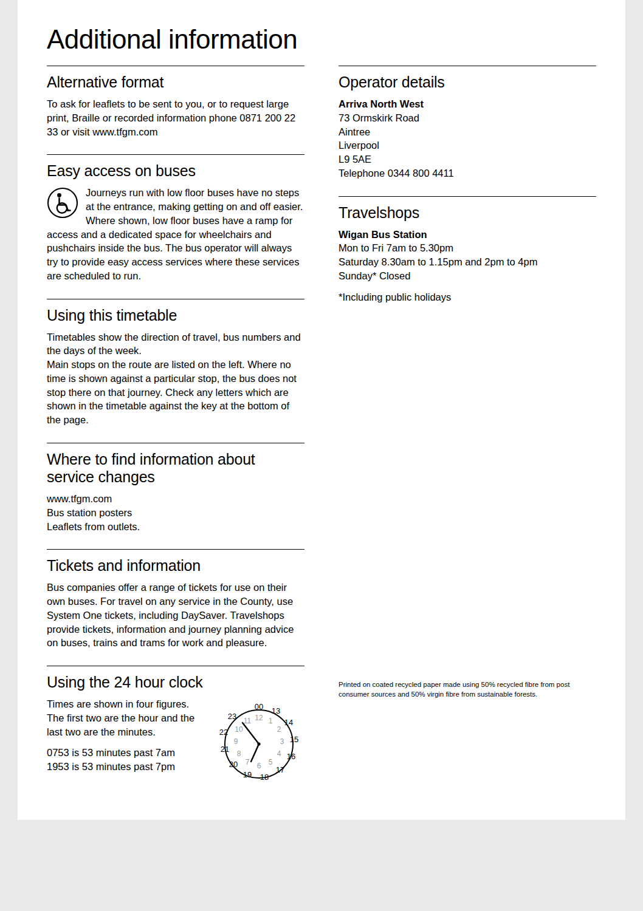Additional information
Alternative format
To ask for leaflets to be sent to you, or to request large print, Braille or recorded information phone 0871 200 22 33 or visit www.tfgm.com
Easy access on buses
Journeys run with low floor buses have no steps at the entrance, making getting on and off easier. Where shown, low floor buses have a ramp for access and a dedicated space for wheelchairs and pushchairs inside the bus. The bus operator will always try to provide easy access services where these services are scheduled to run.
Using this timetable
Timetables show the direction of travel, bus numbers and the days of the week.
Main stops on the route are listed on the left. Where no time is shown against a particular stop, the bus does not stop there on that journey. Check any letters which are shown in the timetable against the key at the bottom of the page.
Where to find information about service changes
www.tfgm.com
Bus station posters
Leaflets from outlets.
Tickets and information
Bus companies offer a range of tickets for use on their own buses. For travel on any service in the County, use System One tickets, including DaySaver. Travelshops provide tickets, information and journey planning advice on buses, trains and trams for work and pleasure.
Using the 24 hour clock
Times are shown in four figures. The first two are the hour and the last two are the minutes.
0753 is 53 minutes past 7am
1953 is 53 minutes past 7pm
00 13 14 15 16 17 18 19 20 21 22 23 12 1 2 3 4 5 6 7 8 9 10 11
Operator details
Arriva North West
73 Ormskirk Road
Aintree
Liverpool
L9 5AE
Telephone 0344 800 4411
Travelshops
Wigan Bus Station
Mon to Fri 7am to 5.30pm
Saturday 8.30am to 1.15pm and 2pm to 4pm
Sunday* Closed
*Including public holidays
Printed on coated recycled paper made using 50% recycled fibre from post consumer sources and 50% virgin fibre from sustainable forests.